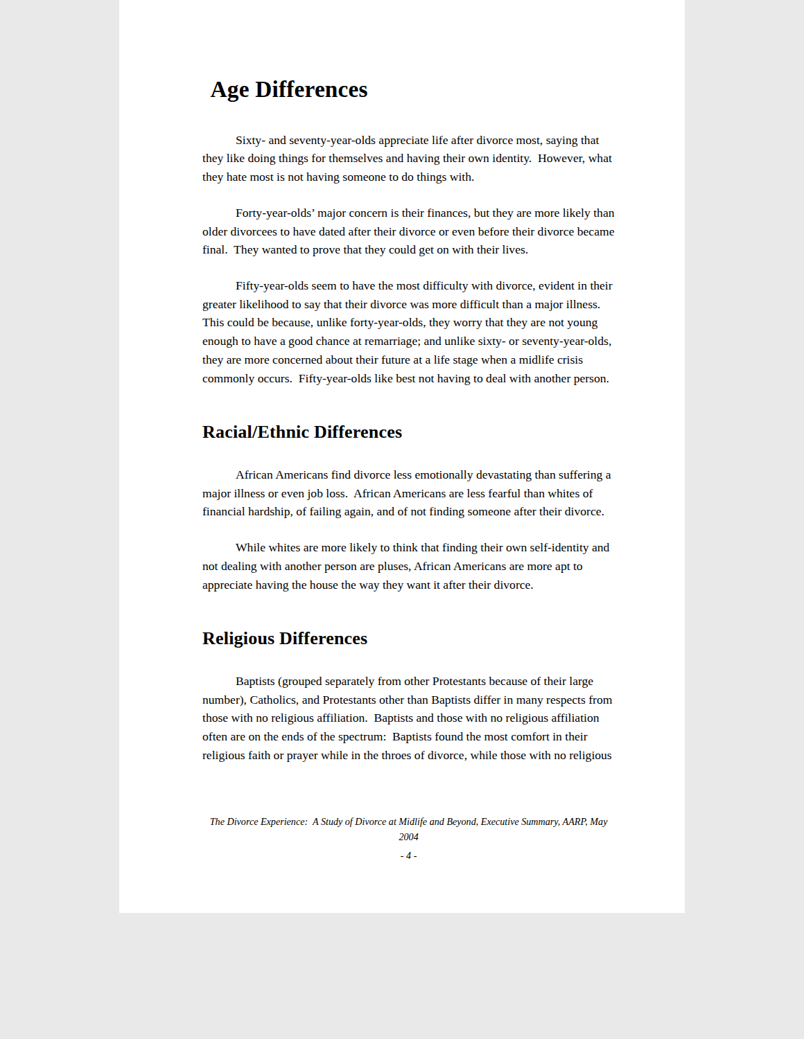Age Differences
Sixty- and seventy-year-olds appreciate life after divorce most, saying that they like doing things for themselves and having their own identity. However, what they hate most is not having someone to do things with.
Forty-year-olds’ major concern is their finances, but they are more likely than older divorcees to have dated after their divorce or even before their divorce became final. They wanted to prove that they could get on with their lives.
Fifty-year-olds seem to have the most difficulty with divorce, evident in their greater likelihood to say that their divorce was more difficult than a major illness. This could be because, unlike forty-year-olds, they worry that they are not young enough to have a good chance at remarriage; and unlike sixty- or seventy-year-olds, they are more concerned about their future at a life stage when a midlife crisis commonly occurs. Fifty-year-olds like best not having to deal with another person.
Racial/Ethnic Differences
African Americans find divorce less emotionally devastating than suffering a major illness or even job loss. African Americans are less fearful than whites of financial hardship, of failing again, and of not finding someone after their divorce.
While whites are more likely to think that finding their own self-identity and not dealing with another person are pluses, African Americans are more apt to appreciate having the house the way they want it after their divorce.
Religious Differences
Baptists (grouped separately from other Protestants because of their large number), Catholics, and Protestants other than Baptists differ in many respects from those with no religious affiliation. Baptists and those with no religious affiliation often are on the ends of the spectrum: Baptists found the most comfort in their religious faith or prayer while in the throes of divorce, while those with no religious
The Divorce Experience: A Study of Divorce at Midlife and Beyond, Executive Summary, AARP, May 2004
- 4 -